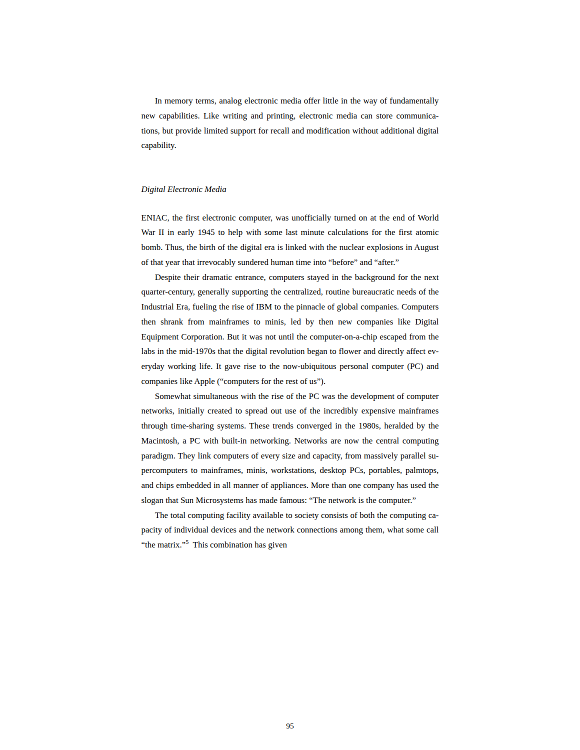In memory terms, analog electronic media offer little in the way of fundamentally new capabilities. Like writing and printing, electronic media can store communications, but provide limited support for recall and modification without additional digital capability.
Digital Electronic Media
ENIAC, the first electronic computer, was unofficially turned on at the end of World War II in early 1945 to help with some last minute calculations for the first atomic bomb. Thus, the birth of the digital era is linked with the nuclear explosions in August of that year that irrevocably sundered human time into “before” and “after.”
Despite their dramatic entrance, computers stayed in the background for the next quarter-century, generally supporting the centralized, routine bureaucratic needs of the Industrial Era, fueling the rise of IBM to the pinnacle of global companies. Computers then shrank from mainframes to minis, led by then new companies like Digital Equipment Corporation. But it was not until the computer-on-a-chip escaped from the labs in the mid-1970s that the digital revolution began to flower and directly affect everyday working life. It gave rise to the now-ubiquitous personal computer (PC) and companies like Apple (“computers for the rest of us”).
Somewhat simultaneous with the rise of the PC was the development of computer networks, initially created to spread out use of the incredibly expensive mainframes through time-sharing systems. These trends converged in the 1980s, heralded by the Macintosh, a PC with built-in networking. Networks are now the central computing paradigm. They link computers of every size and capacity, from massively parallel supercomputers to mainframes, minis, workstations, desktop PCs, portables, palmtops, and chips embedded in all manner of appliances. More than one company has used the slogan that Sun Microsystems has made famous: “The network is the computer.”
The total computing facility available to society consists of both the computing capacity of individual devices and the network connections among them, what some call “the matrix.”5 This combination has given
95